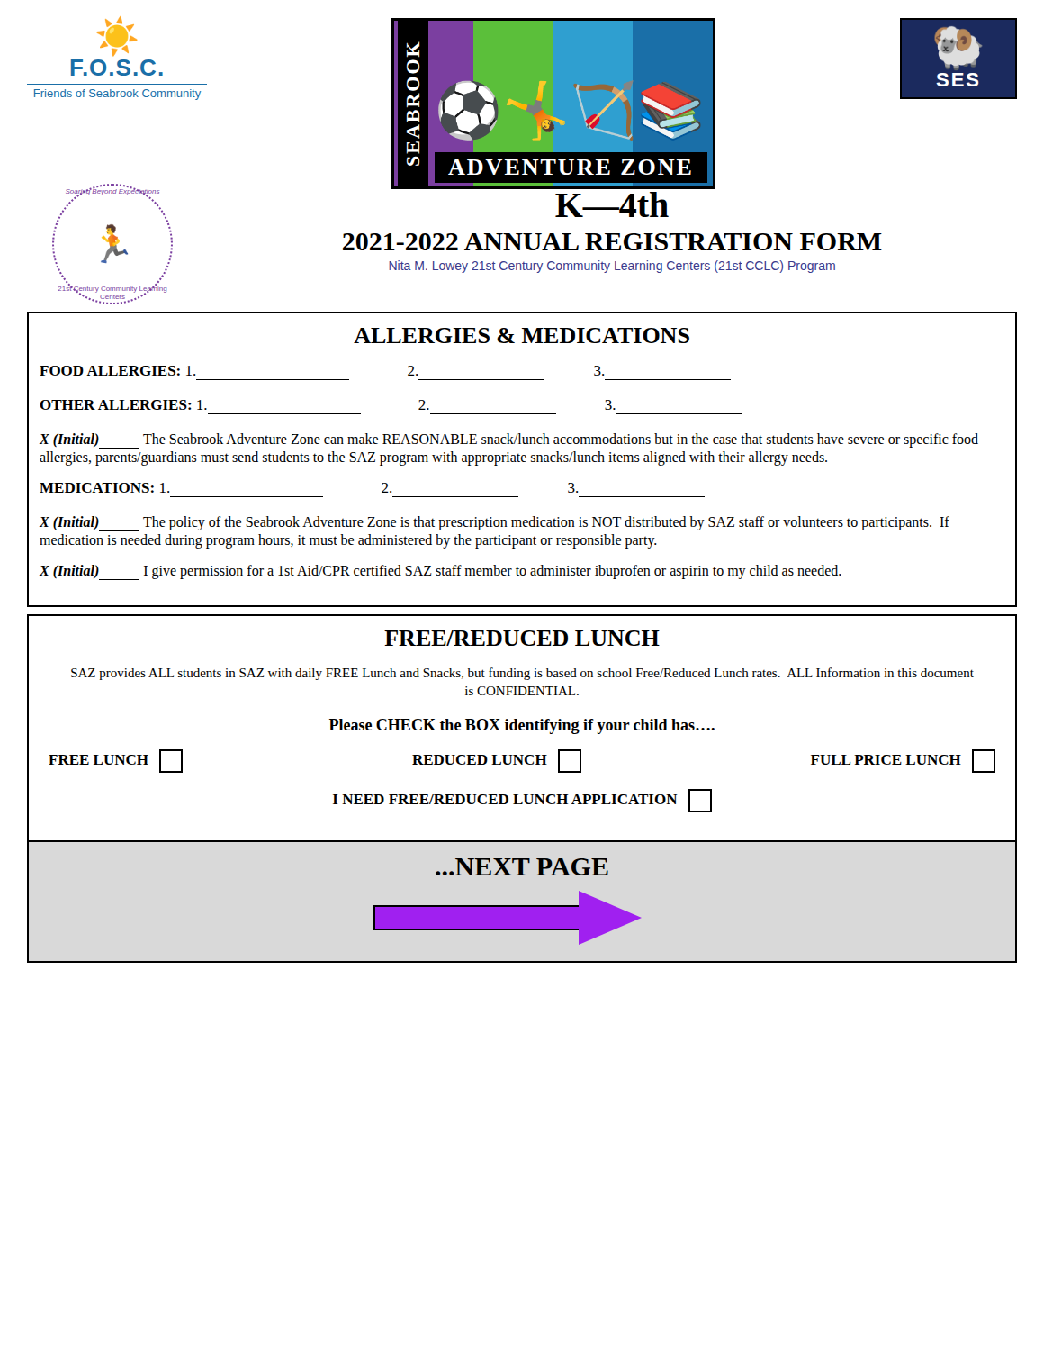☀️
F.O.S.C.
Friends of Seabrook Community
SEABROOK
⚽ 🤸 🏹 📚
ADVENTURE ZONE
🐏
SES
Soaring Beyond Expectations
🏃
21st Century Community Learning Centers
K—4th
2021-2022 ANNUAL REGISTRATION FORM
Nita M. Lowey 21st Century Community Learning Centers (21st CCLC) Program
ALLERGIES & MEDICATIONS
FOOD ALLERGIES: 1. 2. 3.
OTHER ALLERGIES: 1. 2. 3.
X (Initial) The Seabrook Adventure Zone can make REASONABLE snack/lunch accommodations but in the case that students have severe or specific food allergies, parents/guardians must send students to the SAZ program with appropriate snacks/lunch items aligned with their allergy needs.
MEDICATIONS: 1. 2. 3.
X (Initial) The policy of the Seabrook Adventure Zone is that prescription medication is NOT distributed by SAZ staff or volunteers to participants. If medication is needed during program hours, it must be administered by the participant or responsible party.
X (Initial) I give permission for a 1st Aid/CPR certified SAZ staff member to administer ibuprofen or aspirin to my child as needed.
FREE/REDUCED LUNCH
SAZ provides ALL students in SAZ with daily FREE Lunch and Snacks, but funding is based on school Free/Reduced Lunch rates. ALL Information in this document is CONFIDENTIAL.
Please CHECK the BOX identifying if your child has….
FREE LUNCH REDUCED LUNCH FULL PRICE LUNCH
I NEED FREE/REDUCED LUNCH APPLICATION
...NEXT PAGE